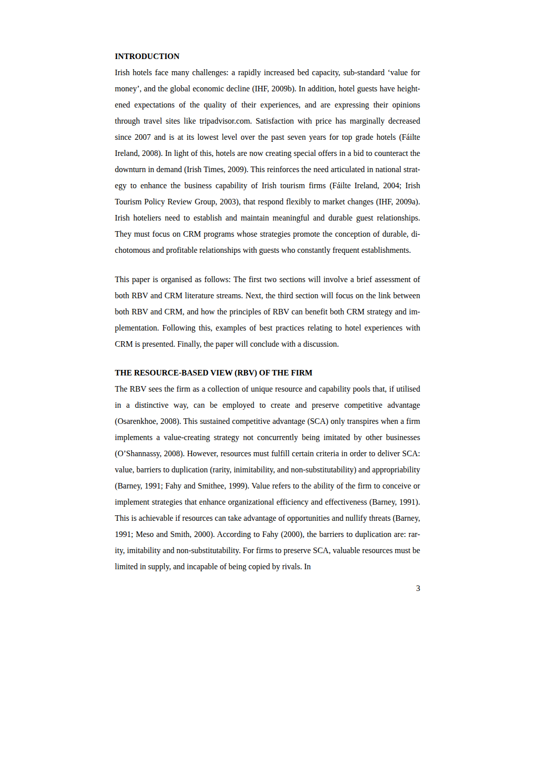Introduction
Irish hotels face many challenges: a rapidly increased bed capacity, sub-standard ‘value for money’, and the global economic decline (IHF, 2009b). In addition, hotel guests have heightened expectations of the quality of their experiences, and are expressing their opinions through travel sites like tripadvisor.com. Satisfaction with price has marginally decreased since 2007 and is at its lowest level over the past seven years for top grade hotels (Fáilte Ireland, 2008). In light of this, hotels are now creating special offers in a bid to counteract the downturn in demand (Irish Times, 2009). This reinforces the need articulated in national strategy to enhance the business capability of Irish tourism firms (Fáilte Ireland, 2004; Irish Tourism Policy Review Group, 2003), that respond flexibly to market changes (IHF, 2009a). Irish hoteliers need to establish and maintain meaningful and durable guest relationships. They must focus on CRM programs whose strategies promote the conception of durable, dichotomous and profitable relationships with guests who constantly frequent establishments.
This paper is organised as follows: The first two sections will involve a brief assessment of both RBV and CRM literature streams. Next, the third section will focus on the link between both RBV and CRM, and how the principles of RBV can benefit both CRM strategy and implementation. Following this, examples of best practices relating to hotel experiences with CRM is presented. Finally, the paper will conclude with a discussion.
The Resource-Based View (RBV) of the Firm
The RBV sees the firm as a collection of unique resource and capability pools that, if utilised in a distinctive way, can be employed to create and preserve competitive advantage (Osarenkhoe, 2008). This sustained competitive advantage (SCA) only transpires when a firm implements a value-creating strategy not concurrently being imitated by other businesses (O’Shannassy, 2008). However, resources must fulfill certain criteria in order to deliver SCA: value, barriers to duplication (rarity, inimitability, and non-substitutability) and appropriability (Barney, 1991; Fahy and Smithee, 1999). Value refers to the ability of the firm to conceive or implement strategies that enhance organizational efficiency and effectiveness (Barney, 1991). This is achievable if resources can take advantage of opportunities and nullify threats (Barney, 1991; Meso and Smith, 2000). According to Fahy (2000), the barriers to duplication are: rarity, imitability and non-substitutability. For firms to preserve SCA, valuable resources must be limited in supply, and incapable of being copied by rivals. In
3